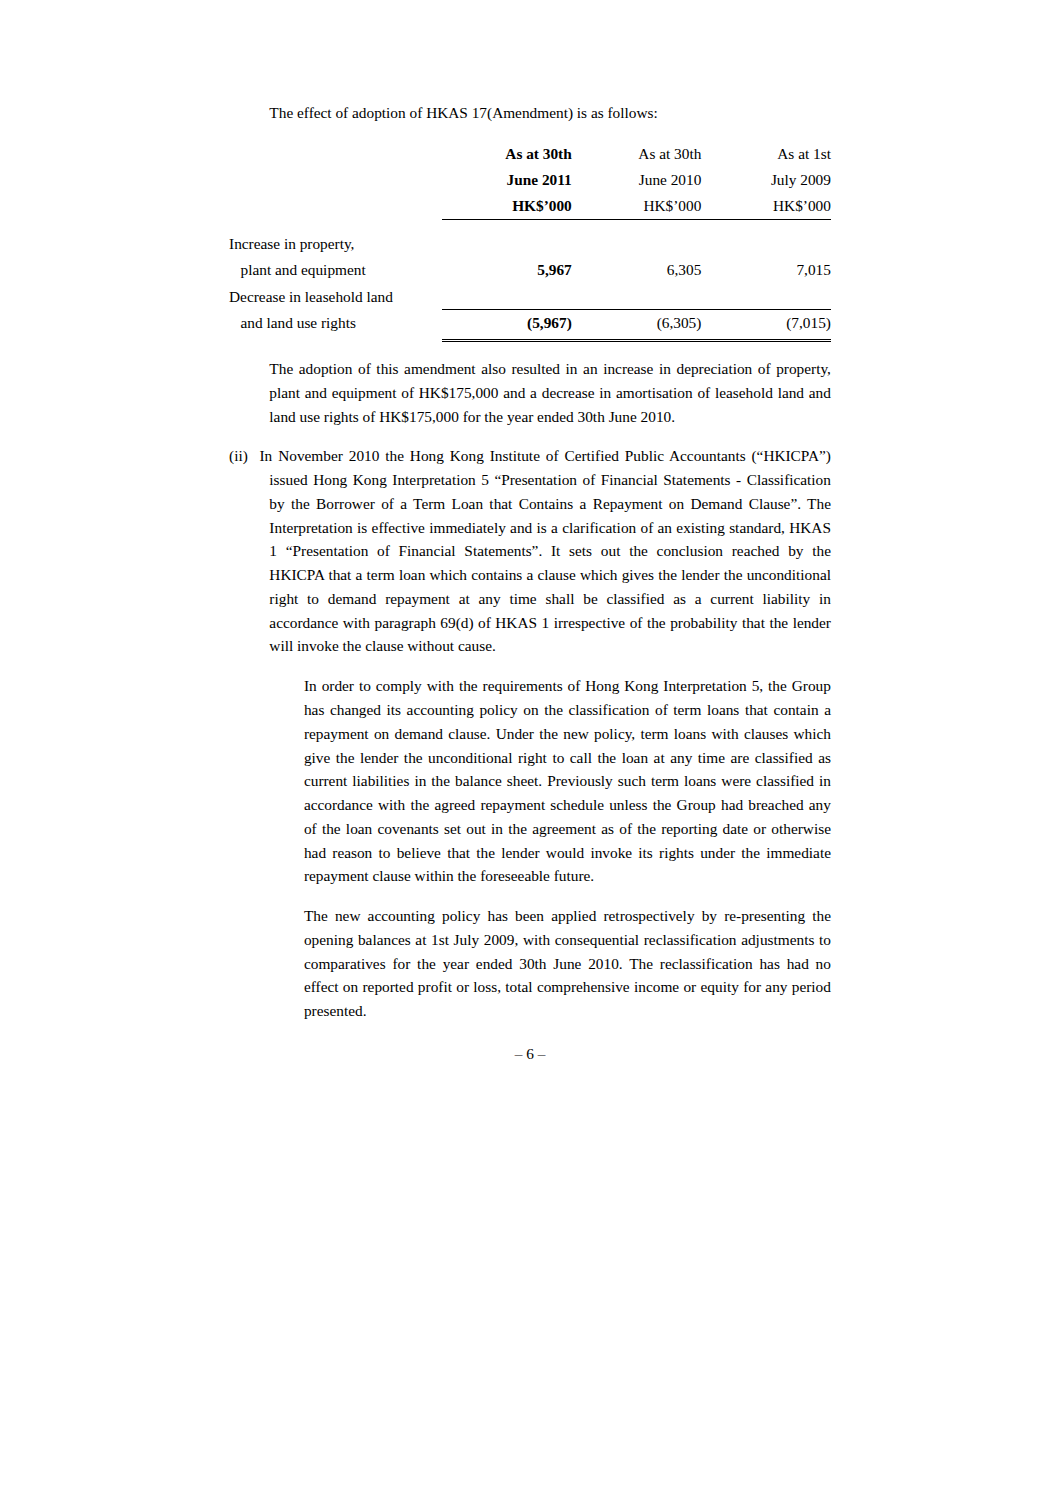The effect of adoption of HKAS 17(Amendment) is as follows:
| | As at 30th | As at 30th | As at 1st |
| | June 2011 | June 2010 | July 2009 |
| | HK$’000 | HK$’000 | HK$’000 |
| Increase in property, | | | |
| plant and equipment | 5,967 | 6,305 | 7,015 |
| Decrease in leasehold land | | | |
| and land use rights | (5,967) | (6,305) | (7,015) |
The adoption of this amendment also resulted in an increase in depreciation of property, plant and equipment of HK$175,000 and a decrease in amortisation of leasehold land and land use rights of HK$175,000 for the year ended 30th June 2010.
(ii) In November 2010 the Hong Kong Institute of Certified Public Accountants (“HKICPA”) issued Hong Kong Interpretation 5 “Presentation of Financial Statements - Classification by the Borrower of a Term Loan that Contains a Repayment on Demand Clause”. The Interpretation is effective immediately and is a clarification of an existing standard, HKAS 1 “Presentation of Financial Statements”. It sets out the conclusion reached by the HKICPA that a term loan which contains a clause which gives the lender the unconditional right to demand repayment at any time shall be classified as a current liability in accordance with paragraph 69(d) of HKAS 1 irrespective of the probability that the lender will invoke the clause without cause.
In order to comply with the requirements of Hong Kong Interpretation 5, the Group has changed its accounting policy on the classification of term loans that contain a repayment on demand clause. Under the new policy, term loans with clauses which give the lender the unconditional right to call the loan at any time are classified as current liabilities in the balance sheet. Previously such term loans were classified in accordance with the agreed repayment schedule unless the Group had breached any of the loan covenants set out in the agreement as of the reporting date or otherwise had reason to believe that the lender would invoke its rights under the immediate repayment clause within the foreseeable future.
The new accounting policy has been applied retrospectively by re-presenting the opening balances at 1st July 2009, with consequential reclassification adjustments to comparatives for the year ended 30th June 2010. The reclassification has had no effect on reported profit or loss, total comprehensive income or equity for any period presented.
– 6 –